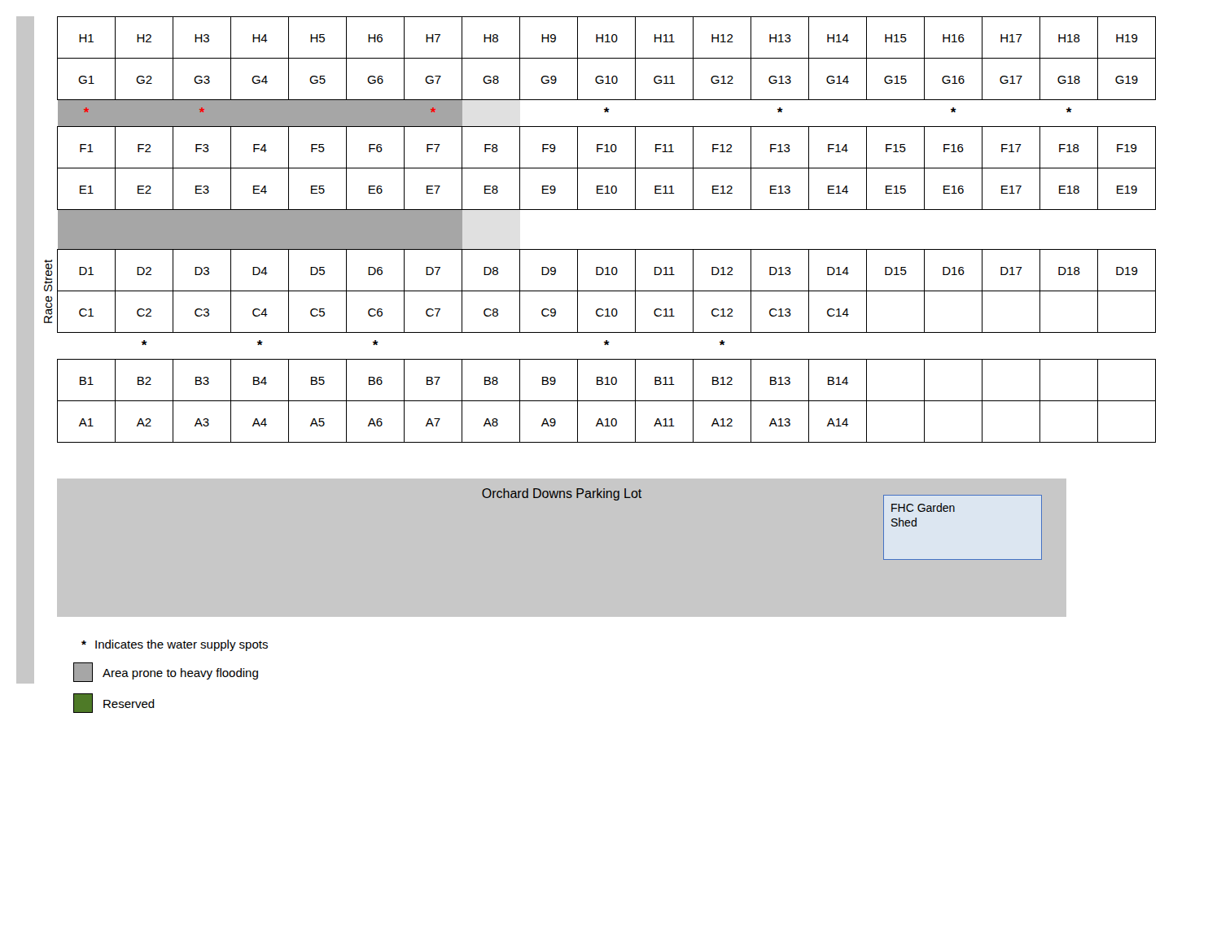Race Street
| H1 | H2 | H3 | H4 | H5 | H6 | H7 | H8 | H9 | H10 | H11 | H12 | H13 | H14 | H15 | H16 | H17 | H18 | H19 |
| G1 | G2 | G3 | G4 | G5 | G6 | G7 | G8 | G9 | G10 | G11 | G12 | G13 | G14 | G15 | G16 | G17 | G18 | G19 |
| * | | * | | | | * | | | * | | | * | | | * | | * | |
| F1 | F2 | F3 | F4 | F5 | F6 | F7 | F8 | F9 | F10 | F11 | F12 | F13 | F14 | F15 | F16 | F17 | F18 | F19 |
| E1 | E2 | E3 | E4 | E5 | E6 | E7 | E8 | E9 | E10 | E11 | E12 | E13 | E14 | E15 | E16 | E17 | E18 | E19 |
| D1 | D2 | D3 | D4 | D5 | D6 | D7 | D8 | D9 | D10 | D11 | D12 | D13 | D14 | D15 | D16 | D17 | D18 | D19 |
| C1 | C2 | C3 | C4 | C5 | C6 | C7 | C8 | C9 | C10 | C11 | C12 | C13 | C14 | | | | | |
| | * | | * | | * | | | | * | | * | | | | | | | |
| B1 | B2 | B3 | B4 | B5 | B6 | B7 | B8 | B9 | B10 | B11 | B12 | B13 | B14 | | | | | |
| A1 | A2 | A3 | A4 | A5 | A6 | A7 | A8 | A9 | A10 | A11 | A12 | A13 | A14 | | | | | |
Orchard Downs Parking Lot
FHC Garden
Shed
* Indicates the water supply spots
Area prone to heavy flooding
Reserved